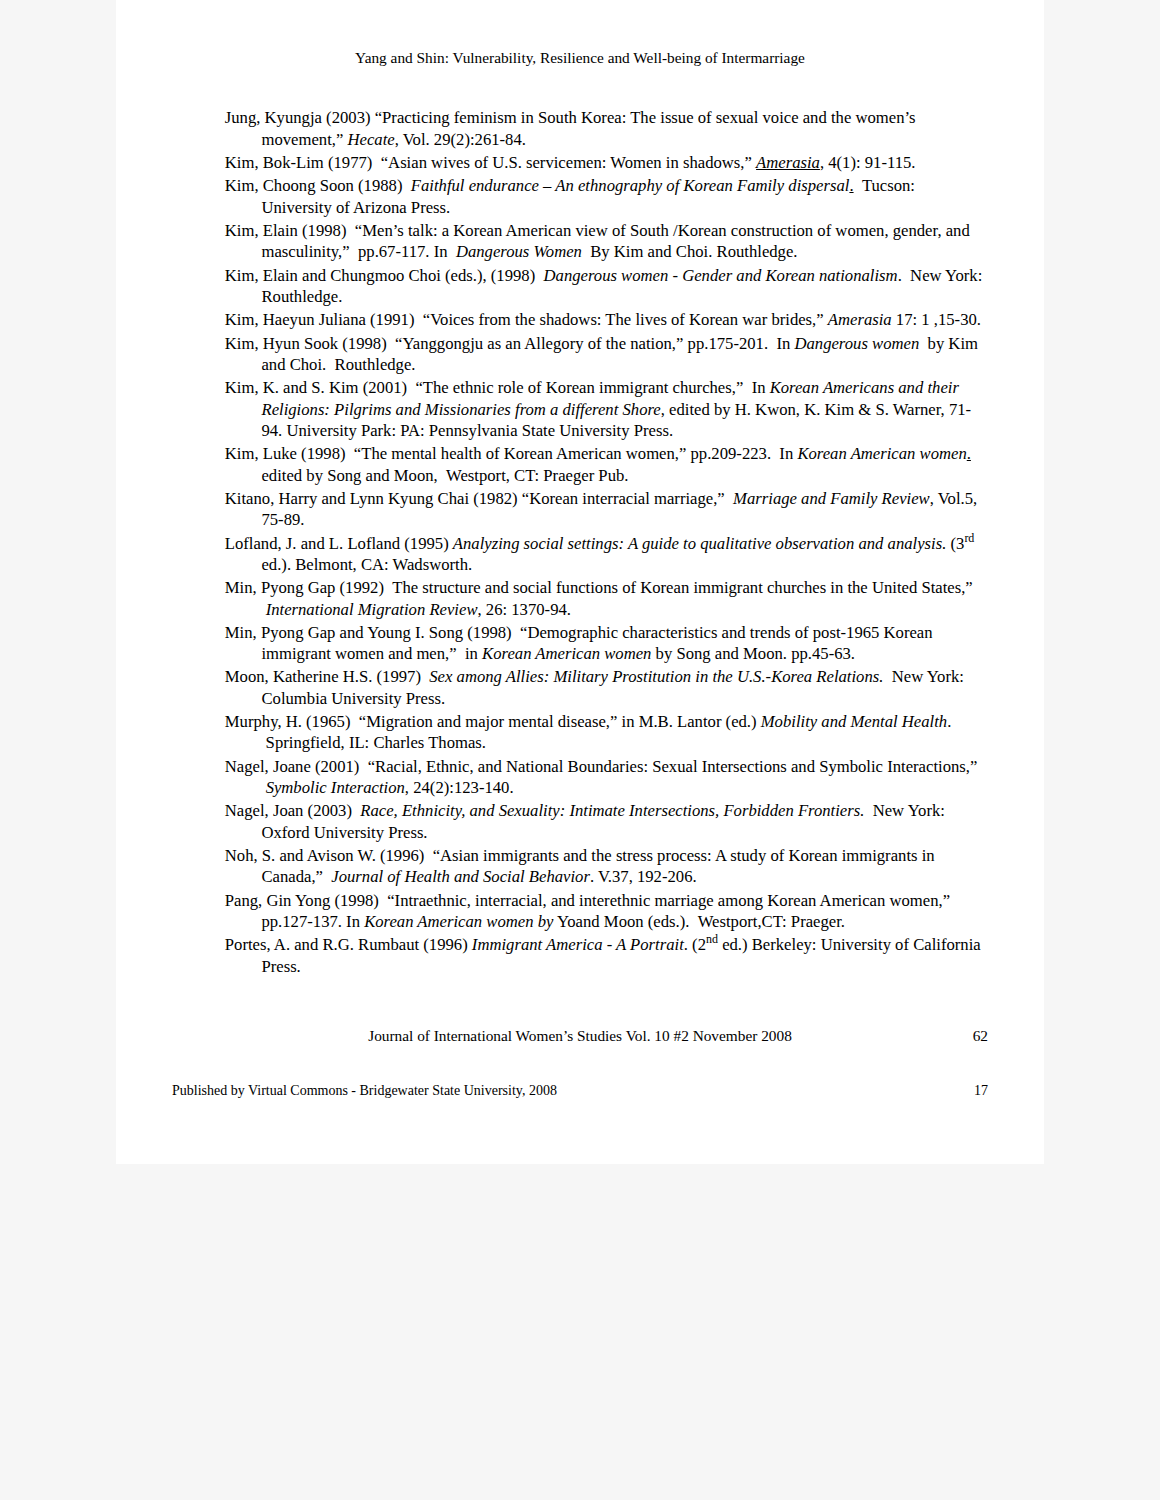Yang and Shin: Vulnerability, Resilience and Well-being of Intermarriage
Jung, Kyungja (2003) “Practicing feminism in South Korea: The issue of sexual voice and the women’s movement,” Hecate, Vol. 29(2):261-84.
Kim, Bok-Lim (1977) “Asian wives of U.S. servicemen: Women in shadows,” Amerasia, 4(1): 91-115.
Kim, Choong Soon (1988) Faithful endurance – An ethnography of Korean Family dispersal. Tucson: University of Arizona Press.
Kim, Elain (1998) “Men’s talk: a Korean American view of South /Korean construction of women, gender, and masculinity,” pp.67-117. In Dangerous Women By Kim and Choi. Routhledge.
Kim, Elain and Chungmoo Choi (eds.), (1998) Dangerous women - Gender and Korean nationalism. New York: Routhledge.
Kim, Haeyun Juliana (1991) “Voices from the shadows: The lives of Korean war brides,” Amerasia 17: 1 ,15-30.
Kim, Hyun Sook (1998) “Yanggongju as an Allegory of the nation,” pp.175-201. In Dangerous women by Kim and Choi. Routhledge.
Kim, K. and S. Kim (2001) “The ethnic role of Korean immigrant churches,” In Korean Americans and their Religions: Pilgrims and Missionaries from a different Shore, edited by H. Kwon, K. Kim & S. Warner, 71-94. University Park: PA: Pennsylvania State University Press.
Kim, Luke (1998) “The mental health of Korean American women,” pp.209-223. In Korean American women. edited by Song and Moon, Westport, CT: Praeger Pub.
Kitano, Harry and Lynn Kyung Chai (1982) “Korean interracial marriage,” Marriage and Family Review, Vol.5, 75-89.
Lofland, J. and L. Lofland (1995) Analyzing social settings: A guide to qualitative observation and analysis. (3rd ed.). Belmont, CA: Wadsworth.
Min, Pyong Gap (1992) The structure and social functions of Korean immigrant churches in the United States,” International Migration Review, 26: 1370-94.
Min, Pyong Gap and Young I. Song (1998) “Demographic characteristics and trends of post-1965 Korean immigrant women and men,” in Korean American women by Song and Moon. pp.45-63.
Moon, Katherine H.S. (1997) Sex among Allies: Military Prostitution in the U.S.-Korea Relations. New York: Columbia University Press.
Murphy, H. (1965) “Migration and major mental disease,” in M.B. Lantor (ed.) Mobility and Mental Health. Springfield, IL: Charles Thomas.
Nagel, Joane (2001) “Racial, Ethnic, and National Boundaries: Sexual Intersections and Symbolic Interactions,” Symbolic Interaction, 24(2):123-140.
Nagel, Joan (2003) Race, Ethnicity, and Sexuality: Intimate Intersections, Forbidden Frontiers. New York: Oxford University Press.
Noh, S. and Avison W. (1996) “Asian immigrants and the stress process: A study of Korean immigrants in Canada,” Journal of Health and Social Behavior. V.37, 192-206.
Pang, Gin Yong (1998) “Intraethnic, interracial, and interethnic marriage among Korean American women,” pp.127-137. In Korean American women by Yoand Moon (eds.). Westport,CT: Praeger.
Portes, A. and R.G. Rumbaut (1996) Immigrant America - A Portrait. (2nd ed.) Berkeley: University of California Press.
Journal of International Women’s Studies Vol. 10 #2 November 2008 62
Published by Virtual Commons - Bridgewater State University, 2008 17